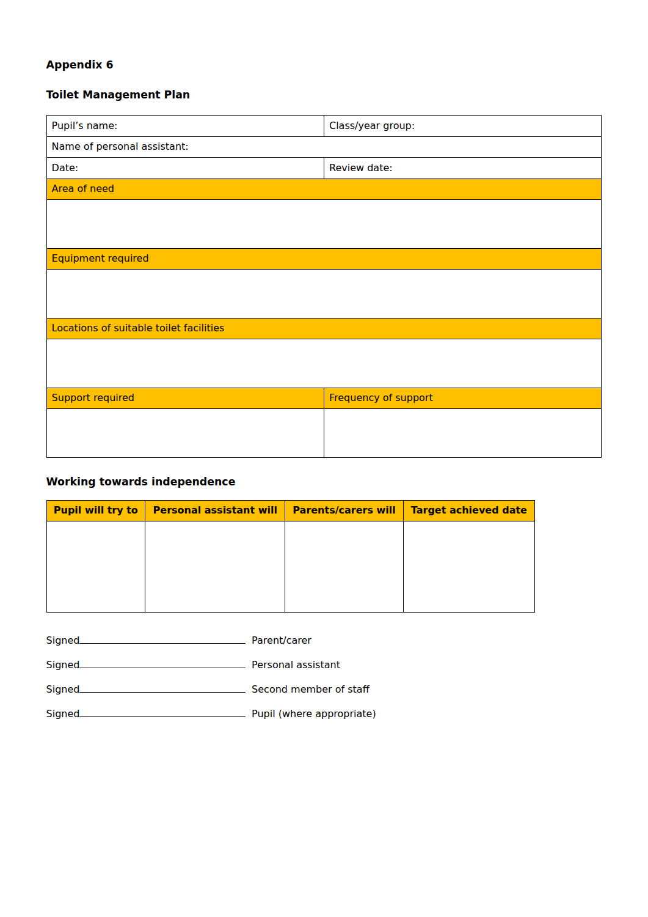Appendix 6
Toilet Management Plan
| Pupil’s name: | Class/year group: |
| Name of personal assistant: |
| Date: | Review date: |
| Area of need |
| Equipment required |
| Locations of suitable toilet facilities |
| Support required | Frequency of support |
Working towards independence
| Pupil will try to | Personal assistant will | Parents/carers will | Target achieved date |
| --- | --- | --- | --- |
Signed Parent/carer
Signed Personal assistant
Signed Second member of staff
Signed Pupil (where appropriate)